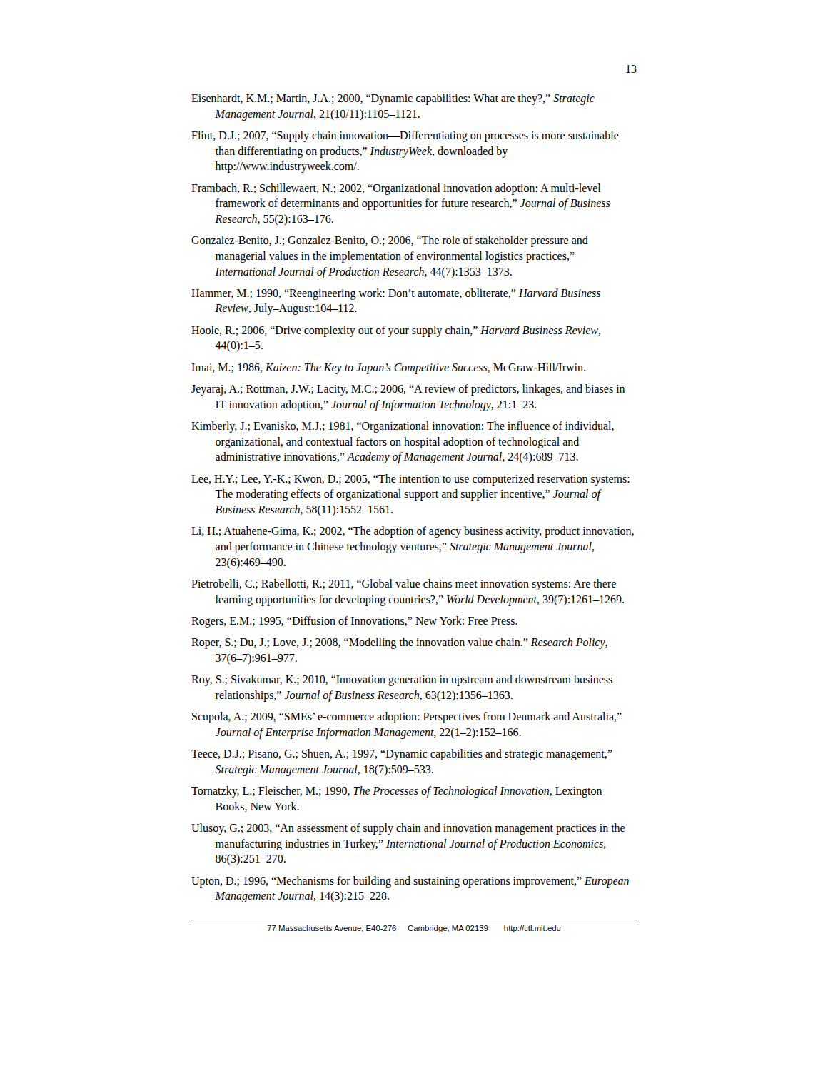13
Eisenhardt, K.M.; Martin, J.A.; 2000, “Dynamic capabilities: What are they?,” Strategic Management Journal, 21(10/11):1105–1121.
Flint, D.J.; 2007, “Supply chain innovation—Differentiating on processes is more sustainable than differentiating on products,” IndustryWeek, downloaded by http://www.industryweek.com/.
Frambach, R.; Schillewaert, N.; 2002, “Organizational innovation adoption: A multi-level framework of determinants and opportunities for future research,” Journal of Business Research, 55(2):163–176.
Gonzalez-Benito, J.; Gonzalez-Benito, O.; 2006, “The role of stakeholder pressure and managerial values in the implementation of environmental logistics practices,” International Journal of Production Research, 44(7):1353–1373.
Hammer, M.; 1990, “Reengineering work: Don’t automate, obliterate,” Harvard Business Review, July–August:104–112.
Hoole, R.; 2006, “Drive complexity out of your supply chain,” Harvard Business Review, 44(0):1–5.
Imai, M.; 1986, Kaizen: The Key to Japan’s Competitive Success, McGraw-Hill/Irwin.
Jeyaraj, A.; Rottman, J.W.; Lacity, M.C.; 2006, “A review of predictors, linkages, and biases in IT innovation adoption,” Journal of Information Technology, 21:1–23.
Kimberly, J.; Evanisko, M.J.; 1981, “Organizational innovation: The influence of individual, organizational, and contextual factors on hospital adoption of technological and administrative innovations,” Academy of Management Journal, 24(4):689–713.
Lee, H.Y.; Lee, Y.-K.; Kwon, D.; 2005, “The intention to use computerized reservation systems: The moderating effects of organizational support and supplier incentive,” Journal of Business Research, 58(11):1552–1561.
Li, H.; Atuahene-Gima, K.; 2002, “The adoption of agency business activity, product innovation, and performance in Chinese technology ventures,” Strategic Management Journal, 23(6):469–490.
Pietrobelli, C.; Rabellotti, R.; 2011, “Global value chains meet innovation systems: Are there learning opportunities for developing countries?,” World Development, 39(7):1261–1269.
Rogers, E.M.; 1995, “Diffusion of Innovations,” New York: Free Press.
Roper, S.; Du, J.; Love, J.; 2008, “Modelling the innovation value chain.” Research Policy, 37(6–7):961–977.
Roy, S.; Sivakumar, K.; 2010, “Innovation generation in upstream and downstream business relationships,” Journal of Business Research, 63(12):1356–1363.
Scupola, A.; 2009, “SMEs’ e-commerce adoption: Perspectives from Denmark and Australia,” Journal of Enterprise Information Management, 22(1–2):152–166.
Teece, D.J.; Pisano, G.; Shuen, A.; 1997, “Dynamic capabilities and strategic management,” Strategic Management Journal, 18(7):509–533.
Tornatzky, L.; Fleischer, M.; 1990, The Processes of Technological Innovation, Lexington Books, New York.
Ulusoy, G.; 2003, “An assessment of supply chain and innovation management practices in the manufacturing industries in Turkey,” International Journal of Production Economics, 86(3):251–270.
Upton, D.; 1996, “Mechanisms for building and sustaining operations improvement,” European Management Journal, 14(3):215–228.
77 Massachusetts Avenue, E40-276 Cambridge, MA 02139 http://ctl.mit.edu